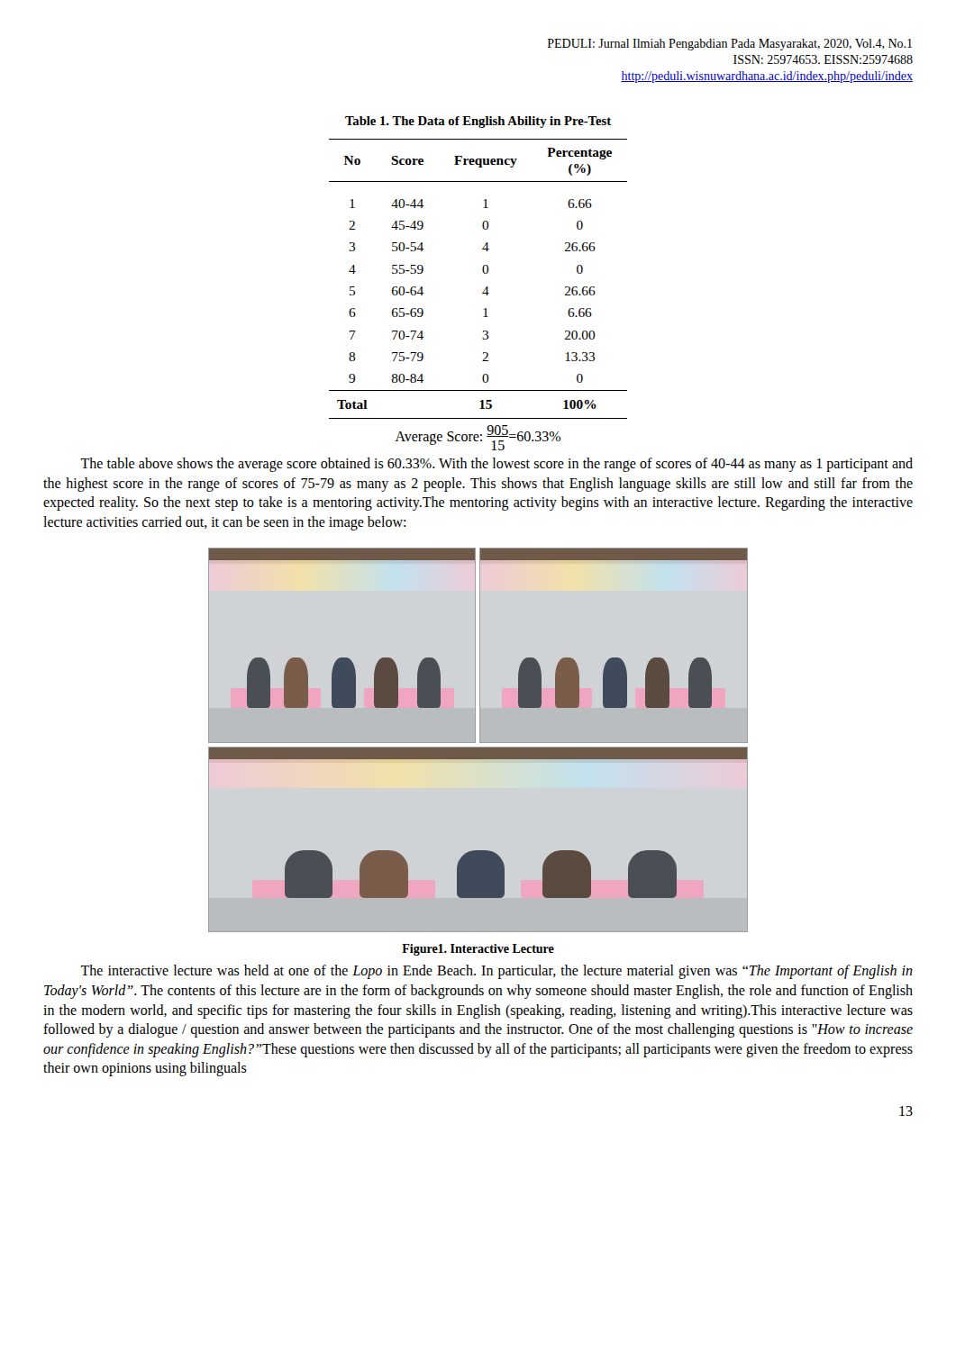PEDULI: Jurnal Ilmiah Pengabdian Pada Masyarakat, 2020, Vol.4, No.1
ISSN: 25974653. EISSN:25974688
http://peduli.wisnuwardhana.ac.id/index.php/peduli/index
Table 1. The Data of English Ability in Pre-Test
| No | Score | Frequency | Percentage (%) |
| --- | --- | --- | --- |
| 1 | 40-44 | 1 | 6.66 |
| 2 | 45-49 | 0 | 0 |
| 3 | 50-54 | 4 | 26.66 |
| 4 | 55-59 | 0 | 0 |
| 5 | 60-64 | 4 | 26.66 |
| 6 | 65-69 | 1 | 6.66 |
| 7 | 70-74 | 3 | 20.00 |
| 8 | 75-79 | 2 | 13.33 |
| 9 | 80-84 | 0 | 0 |
| Total | 15 | 100% |
Average Score: 90515=60.33%
The table above shows the average score obtained is 60.33%. With the lowest score in the range of scores of 40-44 as many as 1 participant and the highest score in the range of scores of 75-79 as many as 2 people. This shows that English language skills are still low and still far from the expected reality. So the next step to take is a mentoring activity.The mentoring activity begins with an interactive lecture. Regarding the interactive lecture activities carried out, it can be seen in the image below:
Figure1. Interactive Lecture
The interactive lecture was held at one of the Lopo in Ende Beach. In particular, the lecture material given was “The Important of English in Today's World”. The contents of this lecture are in the form of backgrounds on why someone should master English, the role and function of English in the modern world, and specific tips for mastering the four skills in English (speaking, reading, listening and writing).This interactive lecture was followed by a dialogue / question and answer between the participants and the instructor. One of the most challenging questions is "How to increase our confidence in speaking English?”These questions were then discussed by all of the participants; all participants were given the freedom to express their own opinions using bilinguals
13